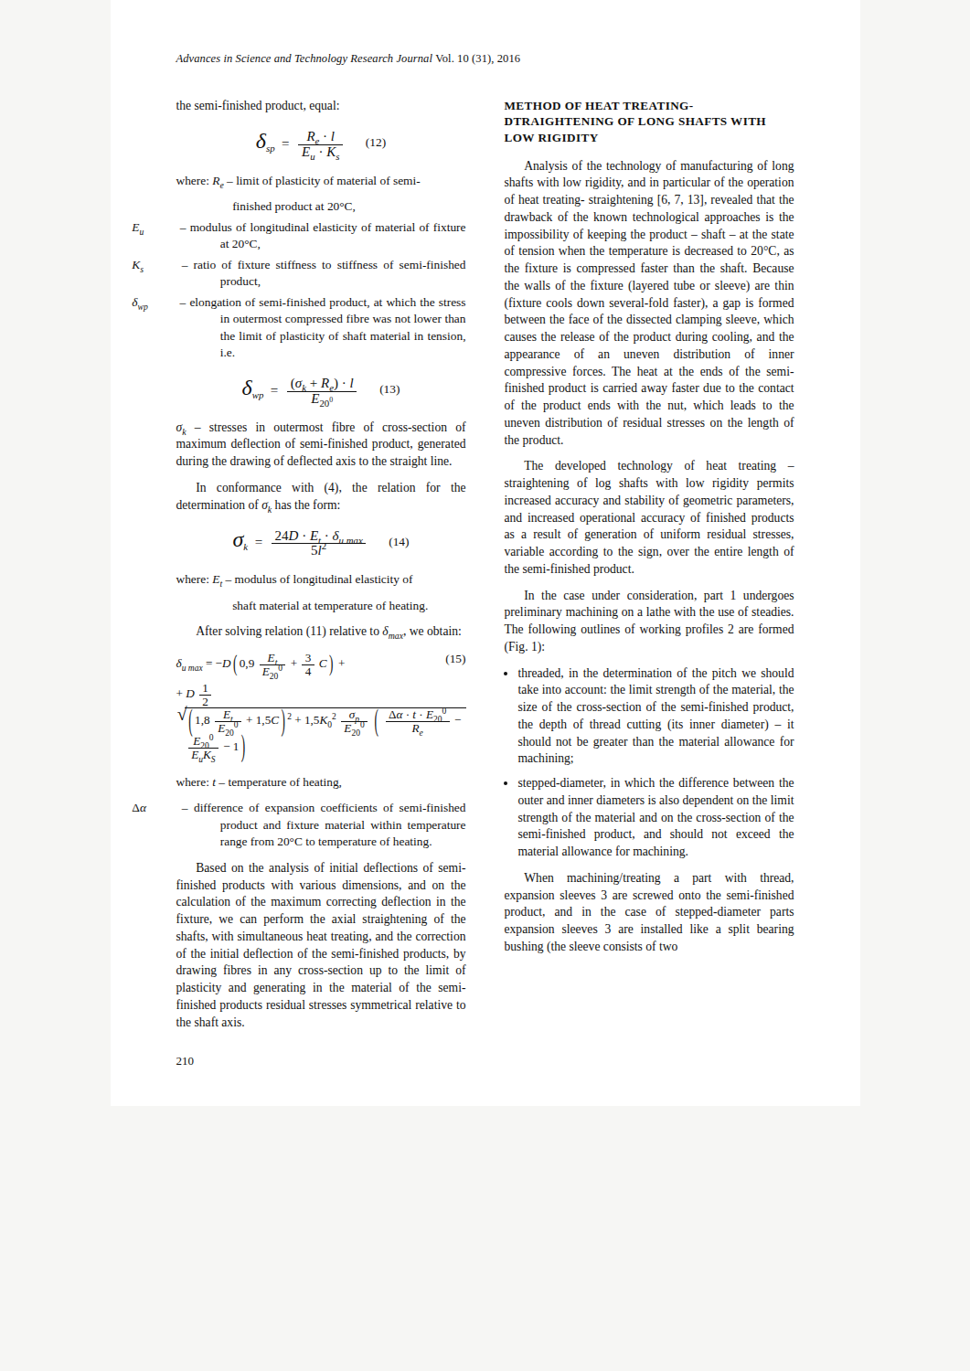Advances in Science and Technology Research Journal Vol. 10 (31), 2016
the semi-finished product, equal:
δsp = Re · l Eu · Ks
(12)
where: Re – limit of plasticity of material of semi-
finished product at 20°C,
Eu – modulus of longitudinal elasticity of material of fixture at 20°C,
Ks – ratio of fixture stiffness to stiffness of semi-finished product,
δwp – elongation of semi-finished product, at which the stress in outermost compressed fibre was not lower than the limit of plasticity of shaft material in tension, i.e.
δwp = (σk + Re) · l E200
(13)
σk – stresses in outermost fibre of cross-section of maximum deflection of semi-finished product, generated during the drawing of deflected axis to the straight line.
In conformance with (4), the relation for the determination of σk has the form:
σk = 24D · Et · δu max 5l2
(14)
where: Et – modulus of longitudinal elasticity of
shaft material at temperature of heating.
After solving relation (11) relative to δmax, we obtain:
δu max = −D(0,9 Et E200 + 3 4 C) +
(15)
+ D 1 2 (1,8 Et E200 + 1,5C)2 + 1,5K02 σp E200 ( Δα · t · E200 Re − E200 Eu KS − 1)
where: t – temperature of heating,
Δα – difference of expansion coefficients of semi-finished product and fixture material within temperature range from 20°C to temperature of heating.
Based on the analysis of initial deflections of semi-finished products with various dimensions, and on the calculation of the maximum correcting deflection in the fixture, we can perform the axial straightening of the shafts, with simultaneous heat treating, and the correction of the initial deflection of the semi-finished products, by drawing fibres in any cross-section up to the limit of plasticity and generating in the material of the semi-finished products residual stresses symmetrical relative to the shaft axis.
Method of heat treating-dtraightening of long shafts with low rigidity
Analysis of the technology of manufacturing of long shafts with low rigidity, and in particular of the operation of heat treating- straightening [6, 7, 13], revealed that the drawback of the known technological approaches is the impossibility of keeping the product – shaft – at the state of tension when the temperature is decreased to 20°C, as the fixture is compressed faster than the shaft. Because the walls of the fixture (layered tube or sleeve) are thin (fixture cools down several-fold faster), a gap is formed between the face of the dissected clamping sleeve, which causes the release of the product during cooling, and the appearance of an uneven distribution of inner compressive forces. The heat at the ends of the semi-finished product is carried away faster due to the contact of the product ends with the nut, which leads to the uneven distribution of residual stresses on the length of the product.
The developed technology of heat treating – straightening of log shafts with low rigidity permits increased accuracy and stability of geometric parameters, and increased operational accuracy of finished products as a result of generation of uniform residual stresses, variable according to the sign, over the entire length of the semi-finished product.
In the case under consideration, part 1 undergoes preliminary machining on a lathe with the use of steadies. The following outlines of working profiles 2 are formed (Fig. 1):
threaded, in the determination of the pitch we should take into account: the limit strength of the material, the size of the cross-section of the semi-finished product, the depth of thread cutting (its inner diameter) – it should not be greater than the material allowance for machining;
stepped-diameter, in which the difference between the outer and inner diameters is also dependent on the limit strength of the material and on the cross-section of the semi-finished product, and should not exceed the material allowance for machining.
When machining/treating a part with thread, expansion sleeves 3 are screwed onto the semi-finished product, and in the case of stepped-diameter parts expansion sleeves 3 are installed like a split bearing bushing (the sleeve consists of two
210